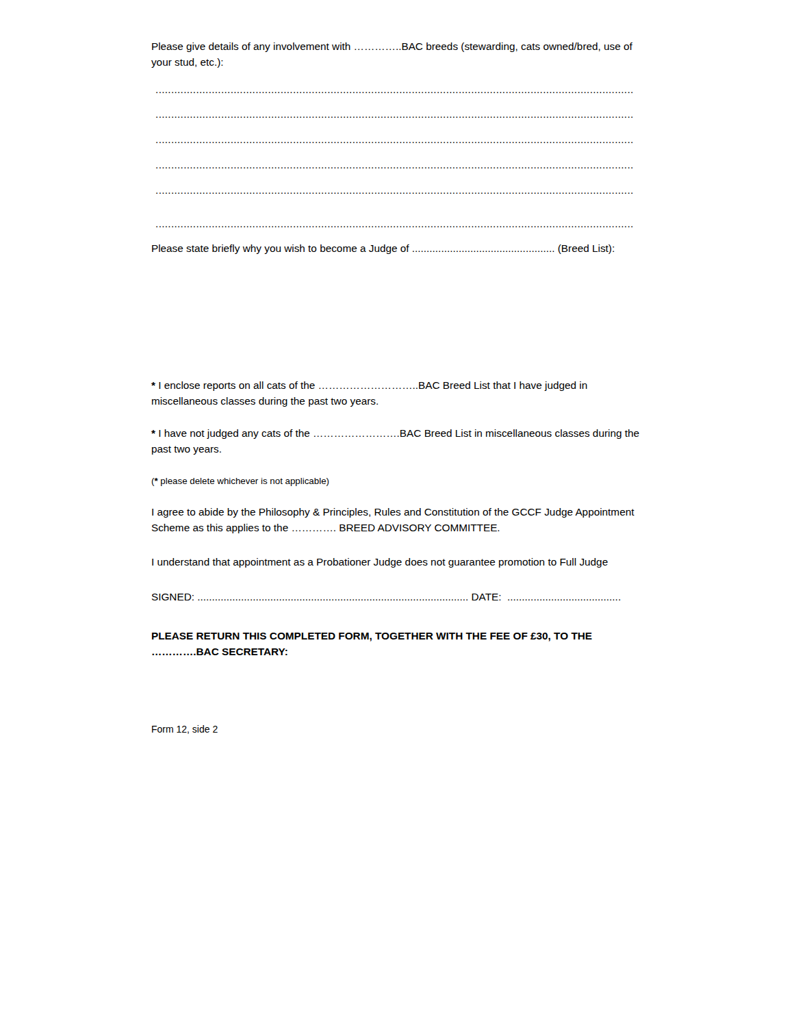Please give details of any involvement with …………..BAC breeds (stewarding, cats owned/bred, use of your stud, etc.):
.........................................................................................................................................................
.........................................................................................................................................................
.........................................................................................................................................................
.........................................................................................................................................................
.........................................................................................................................................................
.........................................................................................................................................................
Please state briefly why you wish to become a Judge of ................................................. (Breed List):
* I enclose reports on all cats of the ………………………..BAC Breed List that I have judged in miscellaneous classes during the past two years.
* I have not judged any cats of the …………………….BAC Breed List in miscellaneous classes during the past two years.
(* please delete whichever is not applicable)
I agree to abide by the Philosophy & Principles, Rules and Constitution of the GCCF Judge Appointment Scheme as this applies to the …………. BREED ADVISORY COMMITTEE.
I understand that appointment as a Probationer Judge does not guarantee promotion to Full Judge
SIGNED: ............................................................................................. DATE: .......................................
PLEASE RETURN THIS COMPLETED FORM, TOGETHER WITH THE FEE OF £30, TO THE ………….BAC SECRETARY:
Form 12, side 2